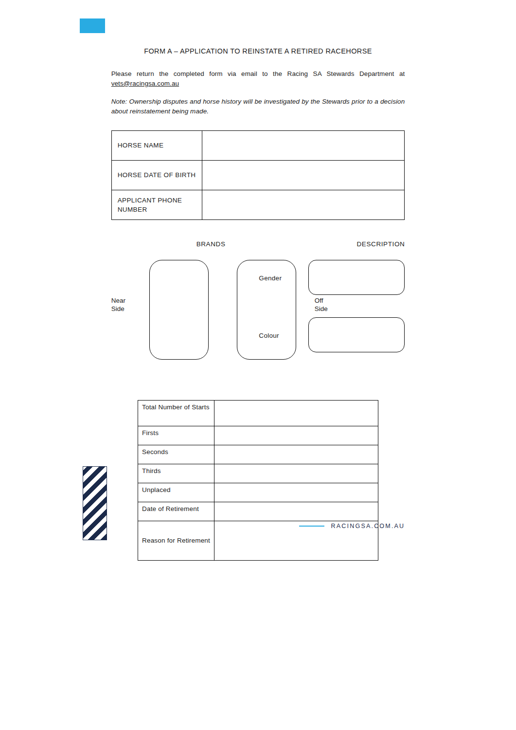FORM A – APPLICATION TO REINSTATE A RETIRED RACEHORSE
Please return the completed form via email to the Racing SA Stewards Department at vets@racingsa.com.au
Note: Ownership disputes and horse history will be investigated by the Stewards prior to a decision about reinstatement being made.
| HORSE NAME | |
| HORSE DATE OF BIRTH | |
| APPLICANT PHONE NUMBER | |
BRANDS
DESCRIPTION
Near
Side
Off
Side
Gender
Colour
| Total Number of Starts | |
| Firsts | |
| Seconds | |
| Thirds | |
| Unplaced | |
| Date of Retirement | |
| Reason for Retirement | |
RACINGSA.COM.AU